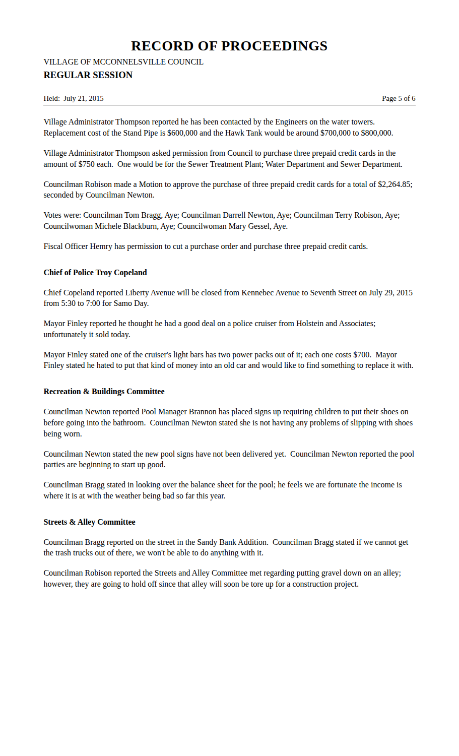RECORD OF PROCEEDINGS
VILLAGE OF MCCONNELSVILLE COUNCIL
REGULAR SESSION
Held: July 21, 2015 Page 5 of 6
Village Administrator Thompson reported he has been contacted by the Engineers on the water towers. Replacement cost of the Stand Pipe is $600,000 and the Hawk Tank would be around $700,000 to $800,000.
Village Administrator Thompson asked permission from Council to purchase three prepaid credit cards in the amount of $750 each. One would be for the Sewer Treatment Plant; Water Department and Sewer Department.
Councilman Robison made a Motion to approve the purchase of three prepaid credit cards for a total of $2,264.85; seconded by Councilman Newton.
Votes were: Councilman Tom Bragg, Aye; Councilman Darrell Newton, Aye; Councilman Terry Robison, Aye; Councilwoman Michele Blackburn, Aye; Councilwoman Mary Gessel, Aye.
Fiscal Officer Hemry has permission to cut a purchase order and purchase three prepaid credit cards.
Chief of Police Troy Copeland
Chief Copeland reported Liberty Avenue will be closed from Kennebec Avenue to Seventh Street on July 29, 2015 from 5:30 to 7:00 for Samo Day.
Mayor Finley reported he thought he had a good deal on a police cruiser from Holstein and Associates; unfortunately it sold today.
Mayor Finley stated one of the cruiser's light bars has two power packs out of it; each one costs $700. Mayor Finley stated he hated to put that kind of money into an old car and would like to find something to replace it with.
Recreation & Buildings Committee
Councilman Newton reported Pool Manager Brannon has placed signs up requiring children to put their shoes on before going into the bathroom. Councilman Newton stated she is not having any problems of slipping with shoes being worn.
Councilman Newton stated the new pool signs have not been delivered yet. Councilman Newton reported the pool parties are beginning to start up good.
Councilman Bragg stated in looking over the balance sheet for the pool; he feels we are fortunate the income is where it is at with the weather being bad so far this year.
Streets & Alley Committee
Councilman Bragg reported on the street in the Sandy Bank Addition. Councilman Bragg stated if we cannot get the trash trucks out of there, we won't be able to do anything with it.
Councilman Robison reported the Streets and Alley Committee met regarding putting gravel down on an alley; however, they are going to hold off since that alley will soon be tore up for a construction project.